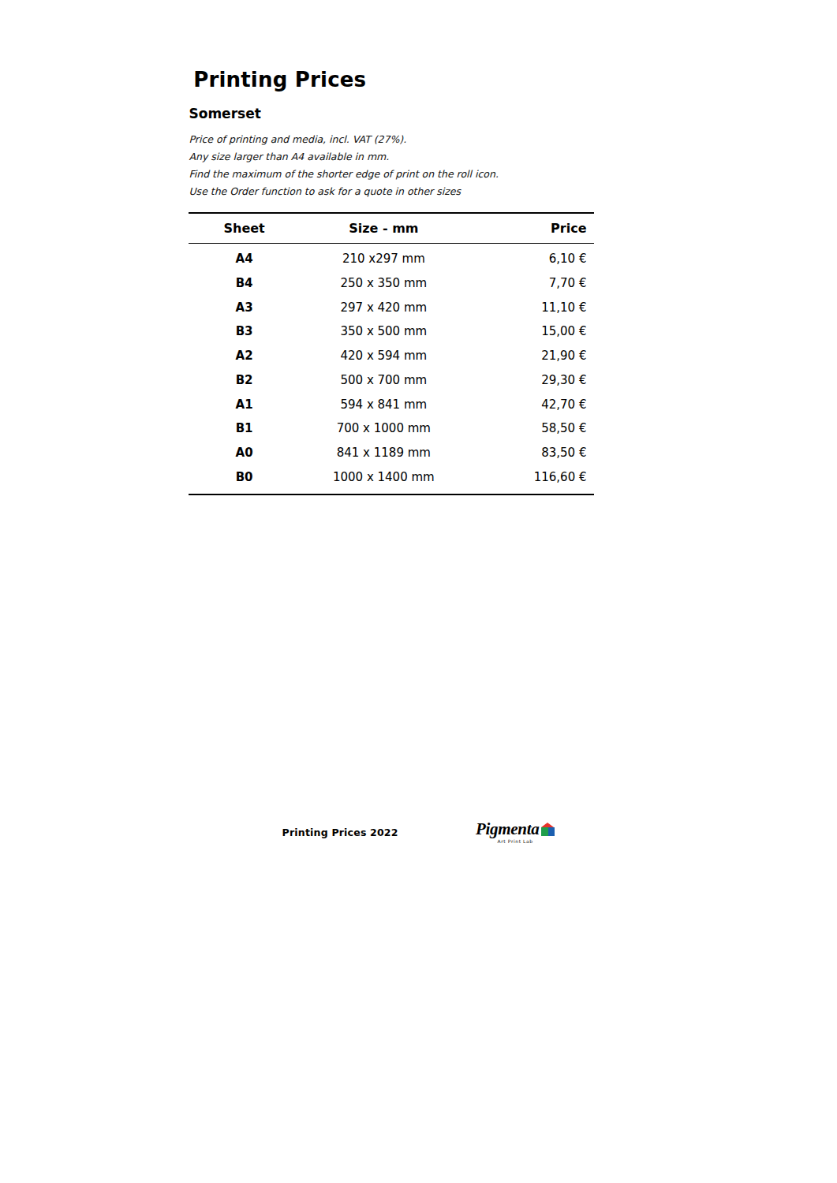Printing Prices
Somerset
Price of printing and media, incl. VAT (27%).
Any size larger than A4 available in mm.
Find the maximum of the shorter edge of print on the roll icon.
Use the Order function to ask for a quote in other sizes
| Sheet | Size - mm | Price |
| --- | --- | --- |
| A4 | 210 x297 mm | 6,10 € |
| B4 | 250 x 350 mm | 7,70 € |
| A3 | 297 x 420 mm | 11,10 € |
| B3 | 350 x 500 mm | 15,00 € |
| A2 | 420 x 594 mm | 21,90 € |
| B2 | 500 x 700 mm | 29,30 € |
| A1 | 594 x 841 mm | 42,70 € |
| B1 | 700 x 1000 mm | 58,50 € |
| A0 | 841 x 1189 mm | 83,50 € |
| B0 | 1000 x 1400 mm | 116,60 € |
Printing Prices 2022
Pigmenta
Art Print Lab